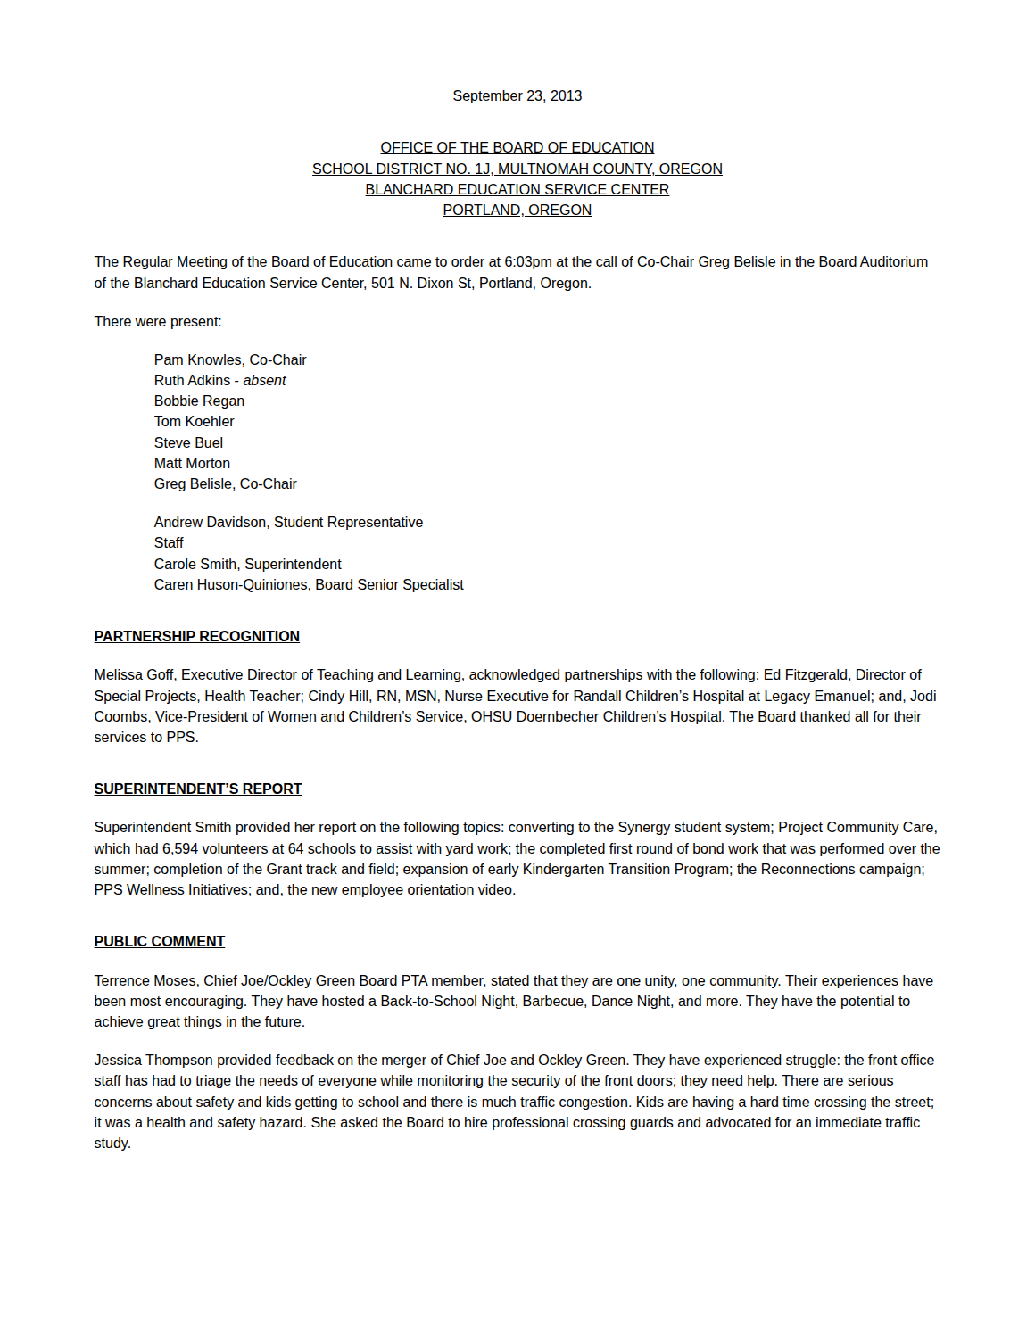September 23, 2013
OFFICE OF THE BOARD OF EDUCATION
SCHOOL DISTRICT NO. 1J, MULTNOMAH COUNTY, OREGON
BLANCHARD EDUCATION SERVICE CENTER
PORTLAND, OREGON
The Regular Meeting of the Board of Education came to order at 6:03pm at the call of Co-Chair Greg Belisle in the Board Auditorium of the Blanchard Education Service Center, 501 N. Dixon St, Portland, Oregon.
There were present:
Pam Knowles, Co-Chair
Ruth Adkins - absent
Bobbie Regan
Tom Koehler
Steve Buel
Matt Morton
Greg Belisle, Co-Chair
Andrew Davidson, Student Representative
Staff
Carole Smith, Superintendent
Caren Huson-Quiniones, Board Senior Specialist
PARTNERSHIP RECOGNITION
Melissa Goff, Executive Director of Teaching and Learning, acknowledged partnerships with the following: Ed Fitzgerald, Director of Special Projects, Health Teacher; Cindy Hill, RN, MSN, Nurse Executive for Randall Children’s Hospital at Legacy Emanuel; and, Jodi Coombs, Vice-President of Women and Children’s Service, OHSU Doernbecher Children’s Hospital. The Board thanked all for their services to PPS.
SUPERINTENDENT’S REPORT
Superintendent Smith provided her report on the following topics: converting to the Synergy student system; Project Community Care, which had 6,594 volunteers at 64 schools to assist with yard work; the completed first round of bond work that was performed over the summer; completion of the Grant track and field; expansion of early Kindergarten Transition Program; the Reconnections campaign; PPS Wellness Initiatives; and, the new employee orientation video.
PUBLIC COMMENT
Terrence Moses, Chief Joe/Ockley Green Board PTA member, stated that they are one unity, one community. Their experiences have been most encouraging. They have hosted a Back-to-School Night, Barbecue, Dance Night, and more. They have the potential to achieve great things in the future.
Jessica Thompson provided feedback on the merger of Chief Joe and Ockley Green. They have experienced struggle: the front office staff has had to triage the needs of everyone while monitoring the security of the front doors; they need help. There are serious concerns about safety and kids getting to school and there is much traffic congestion. Kids are having a hard time crossing the street; it was a health and safety hazard. She asked the Board to hire professional crossing guards and advocated for an immediate traffic study.